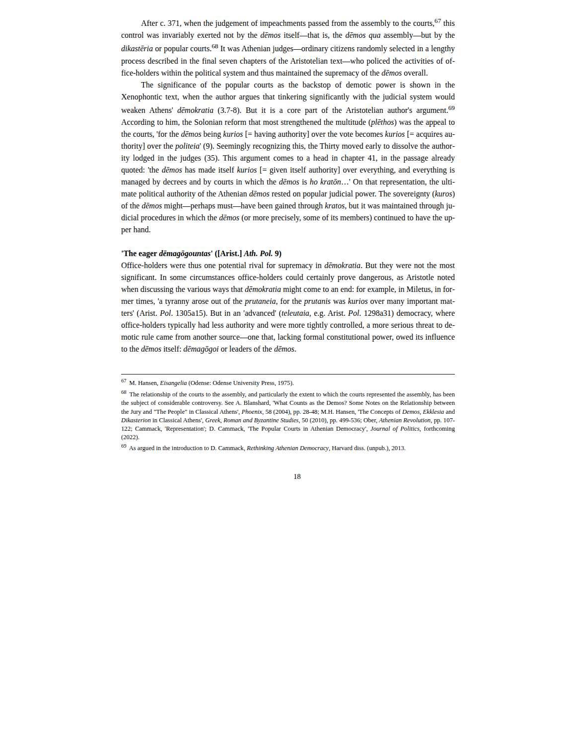After c. 371, when the judgement of impeachments passed from the assembly to the courts,67 this control was invariably exerted not by the dēmos itself—that is, the dēmos qua assembly—but by the dikastēria or popular courts.68 It was Athenian judges—ordinary citizens randomly selected in a lengthy process described in the final seven chapters of the Aristotelian text—who policed the activities of office-holders within the political system and thus maintained the supremacy of the dēmos overall.
The significance of the popular courts as the backstop of demotic power is shown in the Xenophontic text, when the author argues that tinkering significantly with the judicial system would weaken Athens' dēmokratia (3.7-8). But it is a core part of the Aristotelian author's argument.69 According to him, the Solonian reform that most strengthened the multitude (plēthos) was the appeal to the courts, 'for the dēmos being kurios [= having authority] over the vote becomes kurios [= acquires authority] over the politeia' (9). Seemingly recognizing this, the Thirty moved early to dissolve the authority lodged in the judges (35). This argument comes to a head in chapter 41, in the passage already quoted: 'the dēmos has made itself kurios [= given itself authority] over everything, and everything is managed by decrees and by courts in which the dēmos is ho kratōn…' On that representation, the ultimate political authority of the Athenian dēmos rested on popular judicial power. The sovereignty (kuros) of the dēmos might—perhaps must—have been gained through kratos, but it was maintained through judicial procedures in which the dēmos (or more precisely, some of its members) continued to have the upper hand.
'The eager dēmagōgountas' ([Arist.] Ath. Pol. 9)
Office-holders were thus one potential rival for supremacy in dēmokratia. But they were not the most significant. In some circumstances office-holders could certainly prove dangerous, as Aristotle noted when discussing the various ways that dēmokratia might come to an end: for example, in Miletus, in former times, 'a tyranny arose out of the prutaneia, for the prutanis was kurios over many important matters' (Arist. Pol. 1305a15). But in an 'advanced' (teleutaia, e.g. Arist. Pol. 1298a31) democracy, where office-holders typically had less authority and were more tightly controlled, a more serious threat to demotic rule came from another source—one that, lacking formal constitutional power, owed its influence to the dēmos itself: dēmagōgoi or leaders of the dēmos.
67 M. Hansen, Eisangelia (Odense: Odense University Press, 1975).
68 The relationship of the courts to the assembly, and particularly the extent to which the courts represented the assembly, has been the subject of considerable controversy. See A. Blanshard, 'What Counts as the Demos? Some Notes on the Relationship between the Jury and "The People" in Classical Athens', Phoenix, 58 (2004), pp. 28-48; M.H. Hansen, 'The Concepts of Demos, Ekklesia and Dikasterion in Classical Athens', Greek, Roman and Byzantine Studies, 50 (2010), pp. 499-536; Ober, Athenian Revolution, pp. 107-122; Cammack, 'Representation'; D. Cammack, 'The Popular Courts in Athenian Democracy', Journal of Politics, forthcoming (2022).
69 As argued in the introduction to D. Cammack, Rethinking Athenian Democracy, Harvard diss. (unpub.), 2013.
18